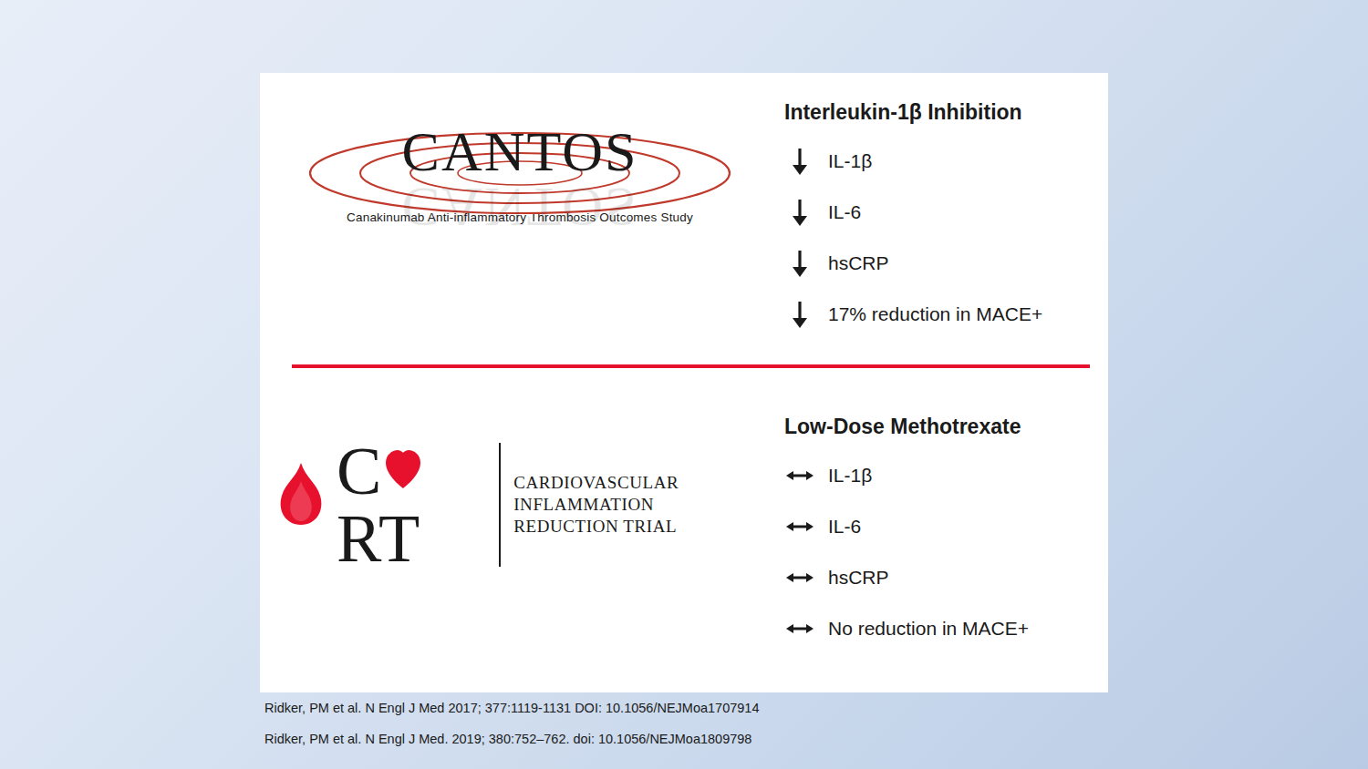CANTOS CANTOS
Canakinumab Anti-inflammatory Thrombosis Outcomes Study
Interleukin-1β Inhibition
IL-1β
IL-6
hsCRP
17% reduction in MACE+
C RT
CARDIOVASCULAR INFLAMMATION
REDUCTION TRIAL
Low-Dose Methotrexate
IL-1β
IL-6
hsCRP
No reduction in MACE+
Ridker, PM et al. N Engl J Med 2017; 377:1119-1131 DOI: 10.1056/NEJMoa1707914
Ridker, PM et al. N Engl J Med. 2019; 380:752–762. doi: 10.1056/NEJMoa1809798